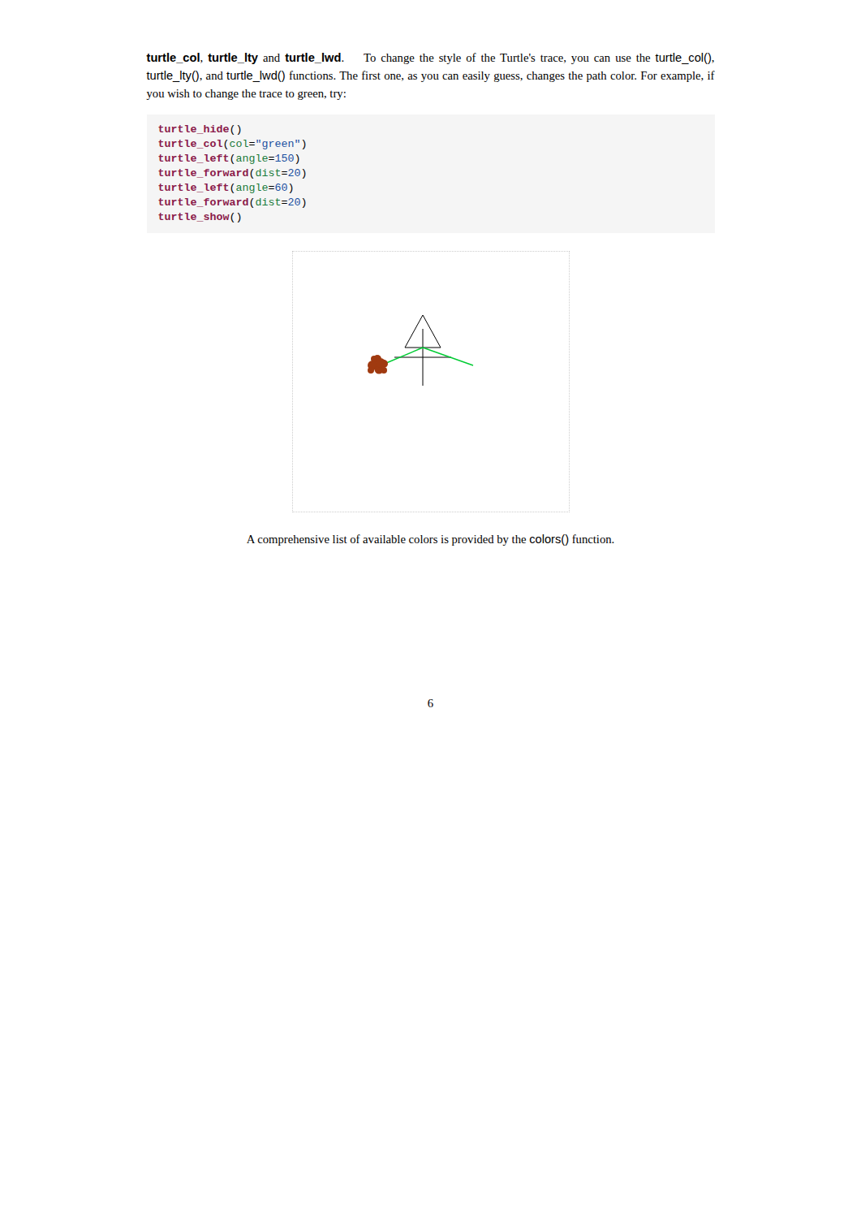turtle_col, turtle_lty and turtle_lwd. To change the style of the Turtle's trace, you can use the turtle_col(), turtle_lty(), and turtle_lwd() functions. The first one, as you can easily guess, changes the path color. For example, if you wish to change the trace to green, try:
turtle_hide() turtle_col(col="green") turtle_left(angle=150) turtle_forward(dist=20) turtle_left(angle=60) turtle_forward(dist=20) turtle_show()
A comprehensive list of available colors is provided by the colors() function.
6